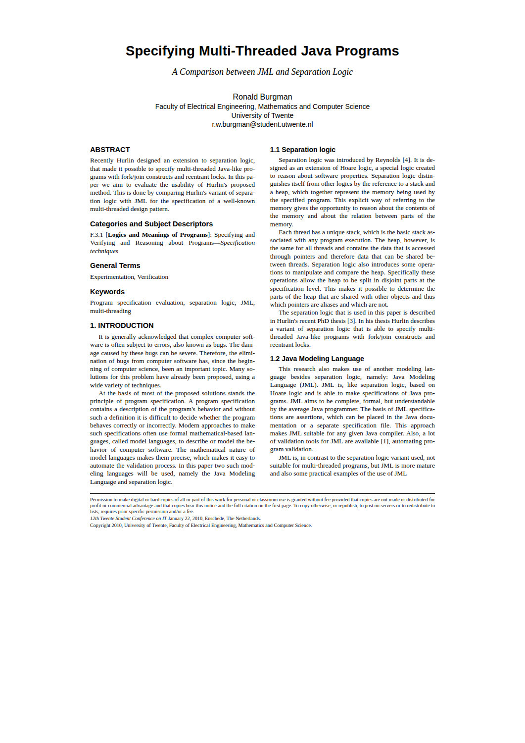Specifying Multi-Threaded Java Programs
A Comparison between JML and Separation Logic
Ronald Burgman
Faculty of Electrical Engineering, Mathematics and Computer Science
University of Twente
r.w.burgman@student.utwente.nl
ABSTRACT
Recently Hurlin designed an extension to separation logic, that made it possible to specify multi-threaded Java-like programs with fork/join constructs and reentrant locks. In this paper we aim to evaluate the usability of Hurlin's proposed method. This is done by comparing Hurlin's variant of separation logic with JML for the specification of a well-known multi-threaded design pattern.
Categories and Subject Descriptors
F.3.1 [Logics and Meanings of Programs]: Specifying and Verifying and Reasoning about Programs—Specification techniques
General Terms
Experimentation, Verification
Keywords
Program specification evaluation, separation logic, JML, multi-threading
1. INTRODUCTION
It is generally acknowledged that complex computer software is often subject to errors, also known as bugs. The damage caused by these bugs can be severe. Therefore, the elimination of bugs from computer software has, since the beginning of computer science, been an important topic. Many solutions for this problem have already been proposed, using a wide variety of techniques.
At the basis of most of the proposed solutions stands the principle of program specification. A program specification contains a description of the program's behavior and without such a definition it is difficult to decide whether the program behaves correctly or incorrectly. Modern approaches to make such specifications often use formal mathematical-based languages, called model languages, to describe or model the behavior of computer software. The mathematical nature of model languages makes them precise, which makes it easy to automate the validation process. In this paper two such modeling languages will be used, namely the Java Modeling Language and separation logic.
1.1 Separation logic
Separation logic was introduced by Reynolds [4]. It is designed as an extension of Hoare logic, a special logic created to reason about software properties. Separation logic distinguishes itself from other logics by the reference to a stack and a heap, which together represent the memory being used by the specified program. This explicit way of referring to the memory gives the opportunity to reason about the contents of the memory and about the relation between parts of the memory.
Each thread has a unique stack, which is the basic stack associated with any program execution. The heap, however, is the same for all threads and contains the data that is accessed through pointers and therefore data that can be shared between threads. Separation logic also introduces some operations to manipulate and compare the heap. Specifically these operations allow the heap to be split in disjoint parts at the specification level. This makes it possible to determine the parts of the heap that are shared with other objects and thus which pointers are aliases and which are not.
The separation logic that is used in this paper is described in Hurlin's recent PhD thesis [3]. In his thesis Hurlin describes a variant of separation logic that is able to specify multi-threaded Java-like programs with fork/join constructs and reentrant locks.
1.2 Java Modeling Language
This research also makes use of another modeling language besides separation logic, namely: Java Modeling Language (JML). JML is, like separation logic, based on Hoare logic and is able to make specifications of Java programs. JML aims to be complete, formal, but understandable by the average Java programmer. The basis of JML specifications are assertions, which can be placed in the Java documentation or a separate specification file. This approach makes JML suitable for any given Java compiler. Also, a lot of validation tools for JML are available [1], automating program validation.
JML is, in contrast to the separation logic variant used, not suitable for multi-threaded programs, but JML is more mature and also some practical examples of the use of JML
Permission to make digital or hard copies of all or part of this work for personal or classroom use is granted without fee provided that copies are not made or distributed for profit or commercial advantage and that copies bear this notice and the full citation on the first page. To copy otherwise, or republish, to post on servers or to redistribute to lists, requires prior specific permission and/or a fee.
12th Twente Student Conference on IT January 22, 2010, Enschede, The Netherlands.
Copyright 2010, University of Twente, Faculty of Electrical Engineering, Mathematics and Computer Science.